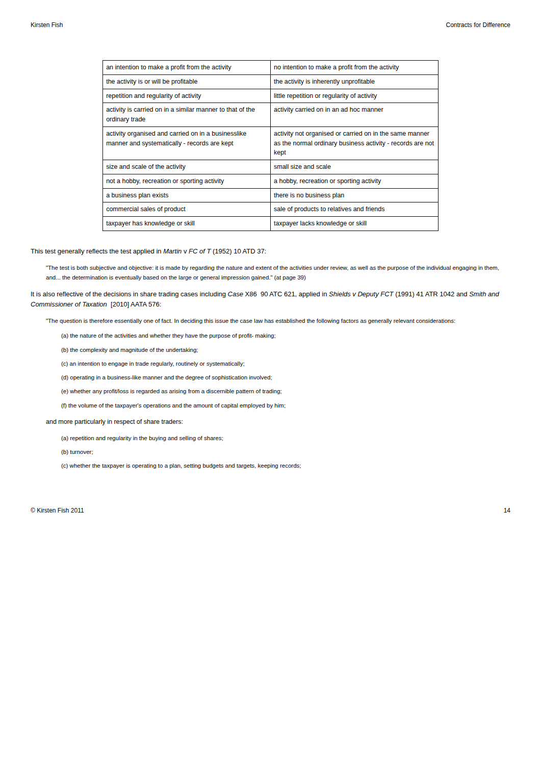Kirsten Fish Contracts for Difference
| an intention to make a profit from the activity | no intention to make a profit from the activity |
| the activity is or will be profitable | the activity is inherently unprofitable |
| repetition and regularity of activity | little repetition or regularity of activity |
| activity is carried on in a similar manner to that of the ordinary trade | activity carried on in an ad hoc manner |
| activity organised and carried on in a businesslike manner and systematically - records are kept | activity not organised or carried on in the same manner as the normal ordinary business activity - records are not kept |
| size and scale of the activity | small size and scale |
| not a hobby, recreation or sporting activity | a hobby, recreation or sporting activity |
| a business plan exists | there is no business plan |
| commercial sales of product | sale of products to relatives and friends |
| taxpayer has knowledge or skill | taxpayer lacks knowledge or skill |
This test generally reflects the test applied in Martin v FC of T (1952) 10 ATD 37:
"The test is both subjective and objective: it is made by regarding the nature and extent of the activities under review, as well as the purpose of the individual engaging in them, and... the determination is eventually based on the large or general impression gained." (at page 39)
It is also reflective of the decisions in share trading cases including Case X86 90 ATC 621, applied in Shields v Deputy FCT (1991) 41 ATR 1042 and Smith and Commissioner of Taxation [2010] AATA 576:
"The question is therefore essentially one of fact. In deciding this issue the case law has established the following factors as generally relevant considerations:
(a) the nature of the activities and whether they have the purpose of profit- making;
(b) the complexity and magnitude of the undertaking;
(c) an intention to engage in trade regularly, routinely or systematically;
(d) operating in a business-like manner and the degree of sophistication involved;
(e) whether any profit/loss is regarded as arising from a discernible pattern of trading;
(f) the volume of the taxpayer's operations and the amount of capital employed by him;
and more particularly in respect of share traders:
(a) repetition and regularity in the buying and selling of shares;
(b) turnover;
(c) whether the taxpayer is operating to a plan, setting budgets and targets, keeping records;
© Kirsten Fish 2011 14